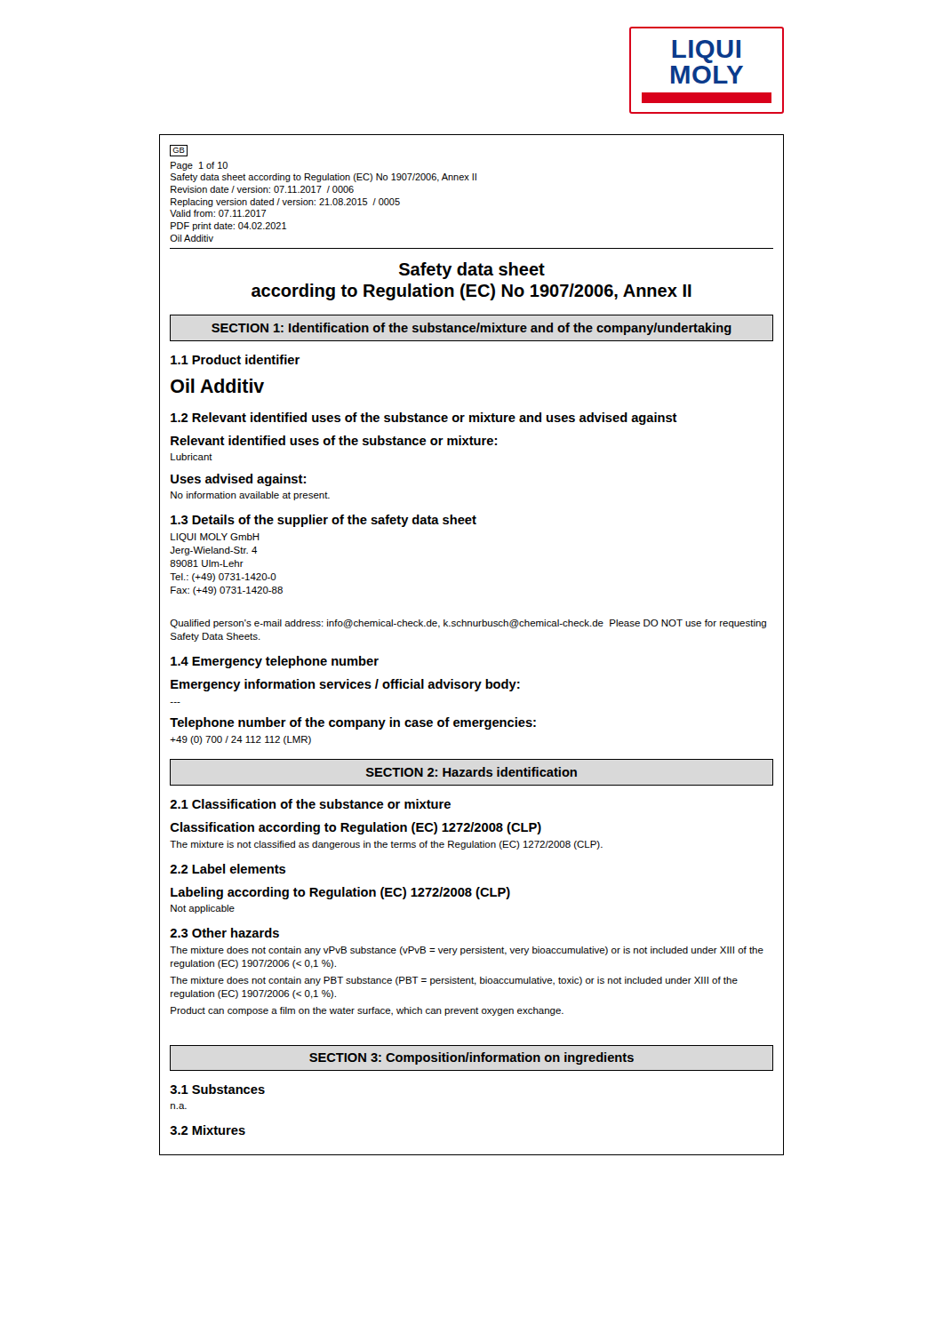LIQUI MOLY
GB
Page 1 of 10
Safety data sheet according to Regulation (EC) No 1907/2006, Annex II
Revision date / version: 07.11.2017 / 0006
Replacing version dated / version: 21.08.2015 / 0005
Valid from: 07.11.2017
PDF print date: 04.02.2021
Oil Additiv
Safety data sheet
according to Regulation (EC) No 1907/2006, Annex II
SECTION 1: Identification of the substance/mixture and of the company/undertaking
1.1 Product identifier
Oil Additiv
1.2 Relevant identified uses of the substance or mixture and uses advised against
Relevant identified uses of the substance or mixture:
Lubricant
Uses advised against:
No information available at present.
1.3 Details of the supplier of the safety data sheet
LIQUI MOLY GmbH
Jerg-Wieland-Str. 4
89081 Ulm-Lehr
Tel.: (+49) 0731-1420-0
Fax: (+49) 0731-1420-88
Qualified person's e-mail address: info@chemical-check.de, k.schnurbusch@chemical-check.de Please DO NOT use for requesting Safety Data Sheets.
1.4 Emergency telephone number
Emergency information services / official advisory body:
---
Telephone number of the company in case of emergencies:
+49 (0) 700 / 24 112 112 (LMR)
SECTION 2: Hazards identification
2.1 Classification of the substance or mixture
Classification according to Regulation (EC) 1272/2008 (CLP)
The mixture is not classified as dangerous in the terms of the Regulation (EC) 1272/2008 (CLP).
2.2 Label elements
Labeling according to Regulation (EC) 1272/2008 (CLP)
Not applicable
2.3 Other hazards
The mixture does not contain any vPvB substance (vPvB = very persistent, very bioaccumulative) or is not included under XIII of the regulation (EC) 1907/2006 (< 0,1 %).
The mixture does not contain any PBT substance (PBT = persistent, bioaccumulative, toxic) or is not included under XIII of the regulation (EC) 1907/2006 (< 0,1 %).
Product can compose a film on the water surface, which can prevent oxygen exchange.
SECTION 3: Composition/information on ingredients
3.1 Substances
n.a.
3.2 Mixtures